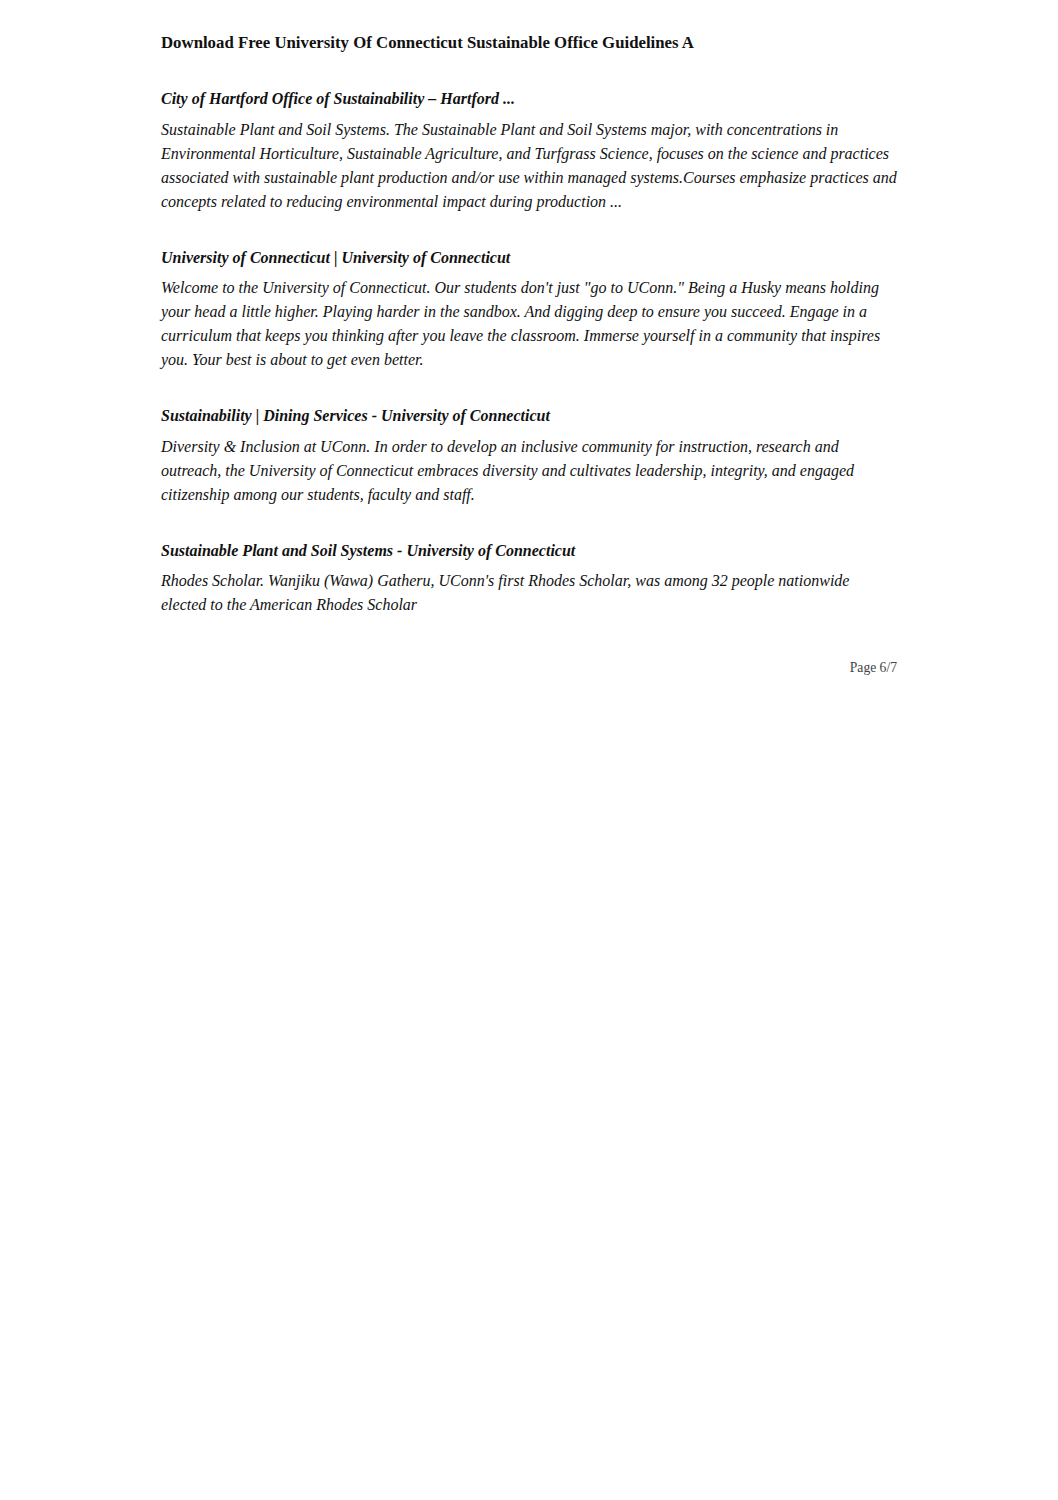Download Free University Of Connecticut Sustainable Office Guidelines A
City of Hartford Office of Sustainability – Hartford ...
Sustainable Plant and Soil Systems. The Sustainable Plant and Soil Systems major, with concentrations in Environmental Horticulture, Sustainable Agriculture, and Turfgrass Science, focuses on the science and practices associated with sustainable plant production and/or use within managed systems.Courses emphasize practices and concepts related to reducing environmental impact during production ...
University of Connecticut | University of Connecticut
Welcome to the University of Connecticut. Our students don't just "go to UConn." Being a Husky means holding your head a little higher. Playing harder in the sandbox. And digging deep to ensure you succeed. Engage in a curriculum that keeps you thinking after you leave the classroom. Immerse yourself in a community that inspires you. Your best is about to get even better.
Sustainability | Dining Services - University of Connecticut
Diversity & Inclusion at UConn. In order to develop an inclusive community for instruction, research and outreach, the University of Connecticut embraces diversity and cultivates leadership, integrity, and engaged citizenship among our students, faculty and staff.
Sustainable Plant and Soil Systems - University of Connecticut
Rhodes Scholar. Wanjiku (Wawa) Gatheru, UConn's first Rhodes Scholar, was among 32 people nationwide elected to the American Rhodes Scholar
Page 6/7